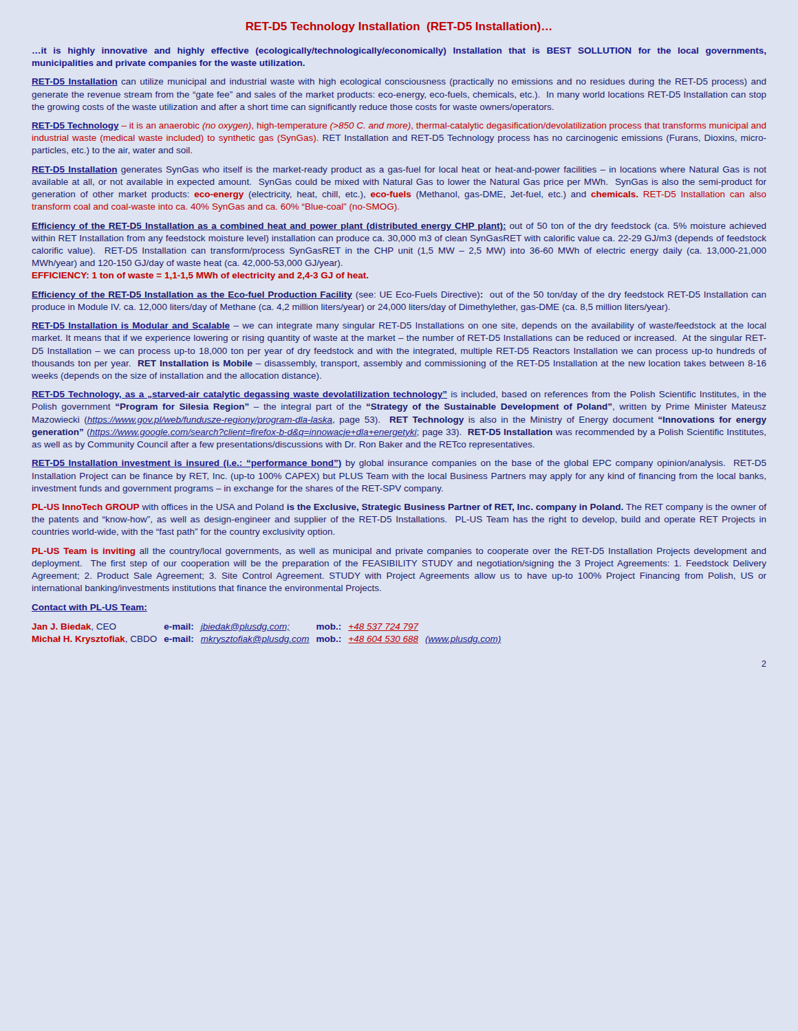RET-D5 Technology Installation (RET-D5 Installation)…
…it is highly innovative and highly effective (ecologically/technologically/economically) Installation that is BEST SOLLUTION for the local governments, municipalities and private companies for the waste utilization.
RET-D5 Installation can utilize municipal and industrial waste with high ecological consciousness (practically no emissions and no residues during the RET-D5 process) and generate the revenue stream from the “gate fee” and sales of the market products: eco-energy, eco-fuels, chemicals, etc.). In many world locations RET-D5 Installation can stop the growing costs of the waste utilization and after a short time can significantly reduce those costs for waste owners/operators.
RET-D5 Technology – it is an anaerobic (no oxygen), high-temperature (>850 C. and more), thermal-catalytic degasification/devolatilization process that transforms municipal and industrial waste (medical waste included) to synthetic gas (SynGas). RET Installation and RET-D5 Technology process has no carcinogenic emissions (Furans, Dioxins, micro-particles, etc.) to the air, water and soil.
RET-D5 Installation generates SynGas who itself is the market-ready product as a gas-fuel for local heat or heat-and-power facilities – in locations where Natural Gas is not available at all, or not available in expected amount. SynGas could be mixed with Natural Gas to lower the Natural Gas price per MWh. SynGas is also the semi-product for generation of other market products: eco-energy (electricity, heat, chill, etc.), eco-fuels (Methanol, gas-DME, Jet-fuel, etc.) and chemicals. RET-D5 Installation can also transform coal and coal-waste into ca. 40% SynGas and ca. 60% “Blue-coal” (no-SMOG).
Efficiency of the RET-D5 Installation as a combined heat and power plant (distributed energy CHP plant): out of 50 ton of the dry feedstock (ca. 5% moisture achieved within RET Installation from any feedstock moisture level) installation can produce ca. 30,000 m3 of clean SynGasRET with calorific value ca. 22-29 GJ/m3 (depends of feedstock calorific value). RET-D5 Installation can transform/process SynGasRET in the CHP unit (1,5 MW – 2,5 MW) into 36-60 MWh of electric energy daily (ca. 13,000-21,000 MWh/year) and 120-150 GJ/day of waste heat (ca. 42,000-53,000 GJ/year).
EFFICIENCY: 1 ton of waste = 1,1-1,5 MWh of electricity and 2,4-3 GJ of heat.
Efficiency of the RET-D5 Installation as the Eco-fuel Production Facility (see: UE Eco-Fuels Directive): out of the 50 ton/day of the dry feedstock RET-D5 Installation can produce in Module IV. ca. 12,000 liters/day of Methane (ca. 4,2 million liters/year) or 24,000 liters/day of Dimethylether, gas-DME (ca. 8,5 million liters/year).
RET-D5 Installation is Modular and Scalable – we can integrate many singular RET-D5 Installations on one site, depends on the availability of waste/feedstock at the local market. It means that if we experience lowering or rising quantity of waste at the market – the number of RET-D5 Installations can be reduced or increased. At the singular RET-D5 Installation – we can process up-to 18,000 ton per year of dry feedstock and with the integrated, multiple RET-D5 Reactors Installation we can process up-to hundreds of thousands ton per year. RET Installation is Mobile – disassembly, transport, assembly and commissioning of the RET-D5 Installation at the new location takes between 8-16 weeks (depends on the size of installation and the allocation distance).
RET-D5 Technology, as a „starved-air catalytic degassing waste devolatilization technology” is included, based on references from the Polish Scientific Institutes, in the Polish government “Program for Silesia Region” – the integral part of the “Strategy of the Sustainable Development of Poland”, written by Prime Minister Mateusz Mazowiecki (https://www.gov.pl/web/fundusze-regiony/program-dla-laska, page 53). RET Technology is also in the Ministry of Energy document “Innovations for energy generation” (https://www.google.com/search?client=firefox-b-d&q=innowacje+dla+energetyki; page 33). RET-D5 Installation was recommended by a Polish Scientific Institutes, as well as by Community Council after a few presentations/discussions with Dr. Ron Baker and the RETco representatives.
RET-D5 Installation investment is insured (i.e.: “performance bond”) by global insurance companies on the base of the global EPC company opinion/analysis. RET-D5 Installation Project can be finance by RET, Inc. (up-to 100% CAPEX) but PLUS Team with the local Business Partners may apply for any kind of financing from the local banks, investment funds and government programs – in exchange for the shares of the RET-SPV company.
PL-US InnoTech GROUP with offices in the USA and Poland is the Exclusive, Strategic Business Partner of RET, Inc. company in Poland. The RET company is the owner of the patents and “know-how”, as well as design-engineer and supplier of the RET-D5 Installations. PL-US Team has the right to develop, build and operate RET Projects in countries world-wide, with the “fast path” for the country exclusivity option.
PL-US Team is inviting all the country/local governments, as well as municipal and private companies to cooperate over the RET-D5 Installation Projects development and deployment. The first step of our cooperation will be the preparation of the FEASIBILITY STUDY and negotiation/signing the 3 Project Agreements: 1. Feedstock Delivery Agreement; 2. Product Sale Agreement; 3. Site Control Agreement. STUDY with Project Agreements allow us to have up-to 100% Project Financing from Polish, US or international banking/investments institutions that finance the environmental Projects.
Contact with PL-US Team:
| Jan J. Biedak , CEO | e-mail: | jbiedak@plusdg.com; | mob.: | +48 537 724 797 | |
| Michał H. Krysztofiak , CBDO | e-mail: | mkrysztofiak@plusdg.com | mob.: | +48 604 530 688 | (www.plusdg.com) |
2